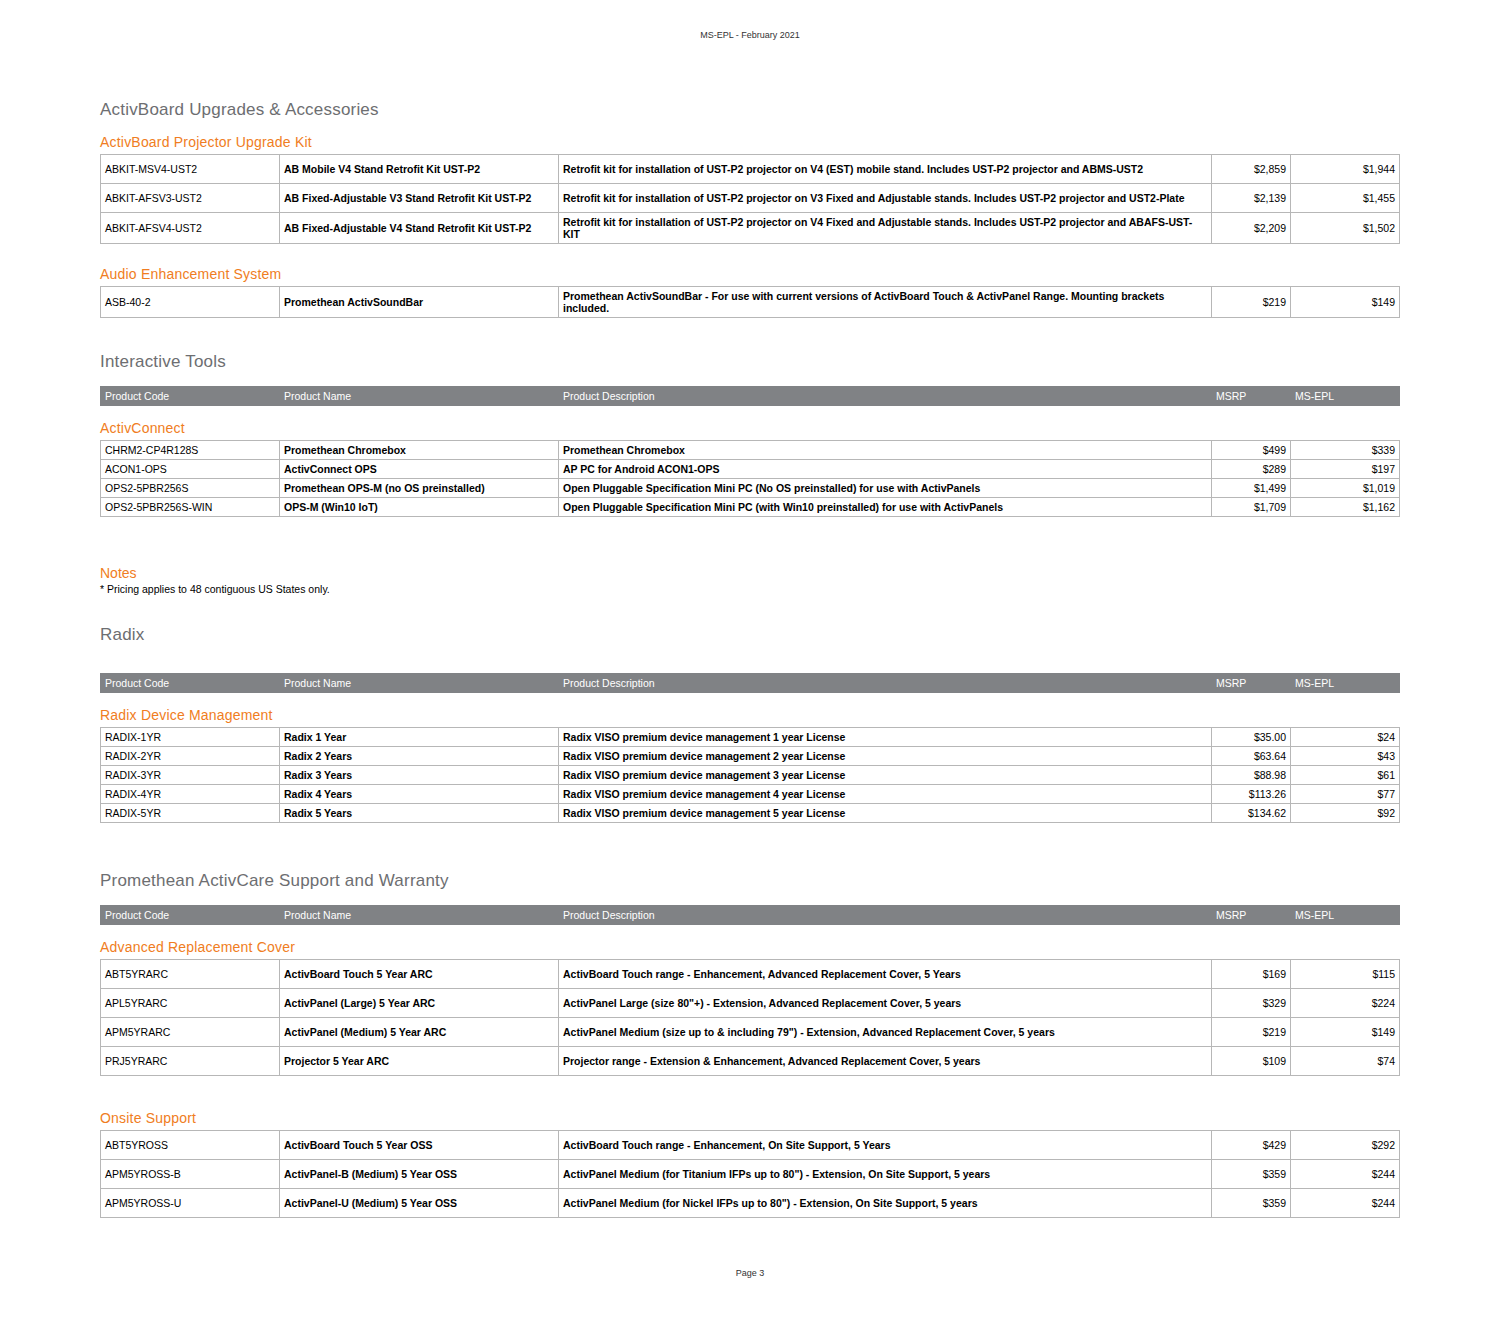MS-EPL - February 2021
ActivBoard Upgrades & Accessories
ActivBoard Projector Upgrade Kit
| ABKIT-MSV4-UST2 | AB Mobile V4 Stand Retrofit Kit UST-P2 | Retrofit kit for installation of UST-P2 projector on V4 (EST) mobile stand. Includes UST-P2 projector and ABMS-UST2 | $2,859 | $1,944 |
| ABKIT-AFSV3-UST2 | AB Fixed-Adjustable V3 Stand Retrofit Kit UST-P2 | Retrofit kit for installation of UST-P2 projector on V3 Fixed and Adjustable stands. Includes UST-P2 projector and UST2-Plate | $2,139 | $1,455 |
| ABKIT-AFSV4-UST2 | AB Fixed-Adjustable V4 Stand Retrofit Kit UST-P2 | Retrofit kit for installation of UST-P2 projector on V4 Fixed and Adjustable stands. Includes UST-P2 projector and ABAFS-UST-KIT | $2,209 | $1,502 |
Audio Enhancement System
| ASB-40-2 | Promethean ActivSoundBar | Promethean ActivSoundBar - For use with current versions of ActivBoard Touch & ActivPanel Range. Mounting brackets included. | $219 | $149 |
Interactive Tools
| Product Code | Product Name | Product Description | MSRP | MS-EPL |
| --- | --- | --- | --- | --- |
ActivConnect
| CHRM2-CP4R128S | Promethean Chromebox | Promethean Chromebox | $499 | $339 |
| ACON1-OPS | ActivConnect OPS | AP PC for Android ACON1-OPS | $289 | $197 |
| OPS2-5PBR256S | Promethean OPS-M (no OS preinstalled) | Open Pluggable Specification Mini PC (No OS preinstalled) for use with ActivPanels | $1,499 | $1,019 |
| OPS2-5PBR256S-WIN | OPS-M (Win10 IoT) | Open Pluggable Specification Mini PC (with Win10 preinstalled) for use with ActivPanels | $1,709 | $1,162 |
Notes
* Pricing applies to 48 contiguous US States only.
Radix
| Product Code | Product Name | Product Description | MSRP | MS-EPL |
| --- | --- | --- | --- | --- |
Radix Device Management
| RADIX-1YR | Radix 1 Year | Radix VISO premium device management 1 year License | $35.00 | $24 |
| RADIX-2YR | Radix 2 Years | Radix VISO premium device management 2 year License | $63.64 | $43 |
| RADIX-3YR | Radix 3 Years | Radix VISO premium device management 3 year License | $88.98 | $61 |
| RADIX-4YR | Radix 4 Years | Radix VISO premium device management 4 year License | $113.26 | $77 |
| RADIX-5YR | Radix 5 Years | Radix VISO premium device management 5 year License | $134.62 | $92 |
Promethean ActivCare Support and Warranty
| Product Code | Product Name | Product Description | MSRP | MS-EPL |
| --- | --- | --- | --- | --- |
Advanced Replacement Cover
| ABT5YRARC | ActivBoard Touch 5 Year ARC | ActivBoard Touch range - Enhancement, Advanced Replacement Cover, 5 Years | $169 | $115 |
| APL5YRARC | ActivPanel (Large) 5 Year ARC | ActivPanel Large (size 80"+) - Extension, Advanced Replacement Cover, 5 years | $329 | $224 |
| APM5YRARC | ActivPanel (Medium) 5 Year ARC | ActivPanel Medium (size up to & including 79") - Extension, Advanced Replacement Cover, 5 years | $219 | $149 |
| PRJ5YRARC | Projector 5 Year ARC | Projector range - Extension & Enhancement, Advanced Replacement Cover, 5 years | $109 | $74 |
Onsite Support
| ABT5YROSS | ActivBoard Touch 5 Year OSS | ActivBoard Touch range - Enhancement, On Site Support, 5 Years | $429 | $292 |
| APM5YROSS-B | ActivPanel-B (Medium) 5 Year OSS | ActivPanel Medium (for Titanium IFPs up to 80") - Extension, On Site Support, 5 years | $359 | $244 |
| APM5YROSS-U | ActivPanel-U (Medium) 5 Year OSS | ActivPanel Medium (for Nickel IFPs up to 80") - Extension, On Site Support, 5 years | $359 | $244 |
Page 3